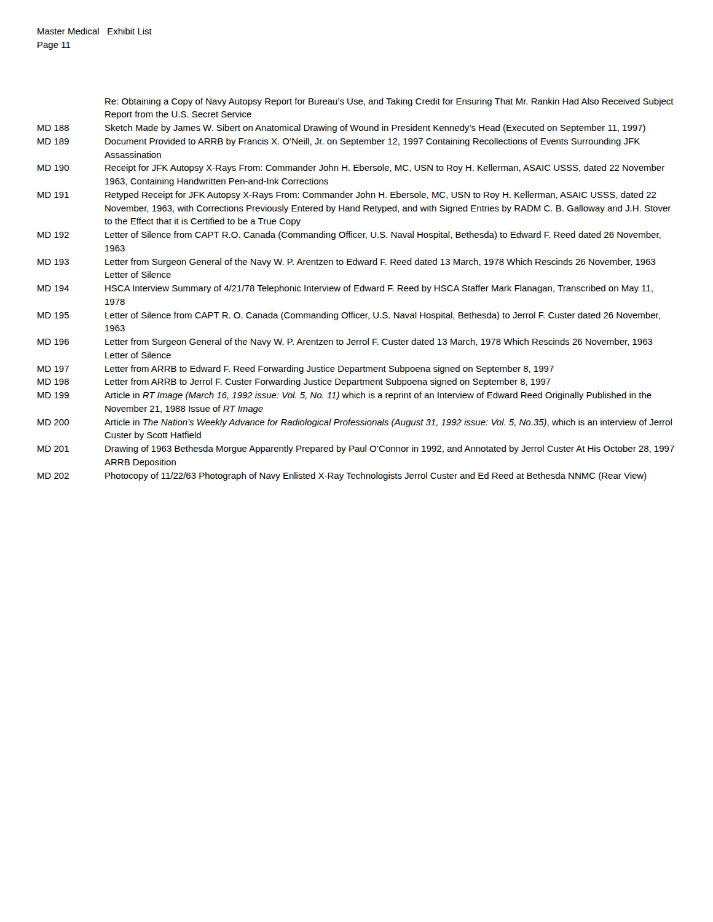Master Medical Exhibit List
Page 11
| | Re: Obtaining a Copy of Navy Autopsy Report for Bureau’s Use, and Taking Credit for Ensuring That Mr. Rankin Had Also Received Subject Report from the U.S. Secret Service |
| MD 188 | Sketch Made by James W. Sibert on Anatomical Drawing of Wound in President Kennedy’s Head (Executed on September 11, 1997) |
| MD 189 | Document Provided to ARRB by Francis X. O’Neill, Jr. on September 12, 1997 Containing Recollections of Events Surrounding JFK Assassination |
| MD 190 | Receipt for JFK Autopsy X-Rays From: Commander John H. Ebersole, MC, USN to Roy H. Kellerman, ASAIC USSS, dated 22 November 1963, Containing Handwritten Pen-and-Ink Corrections |
| MD 191 | Retyped Receipt for JFK Autopsy X-Rays From: Commander John H. Ebersole, MC, USN to Roy H. Kellerman, ASAIC USSS, dated 22 November, 1963, with Corrections Previously Entered by Hand Retyped, and with Signed Entries by RADM C. B. Galloway and J.H. Stover to the Effect that it is Certified to be a True Copy |
| MD 192 | Letter of Silence from CAPT R.O. Canada (Commanding Officer, U.S. Naval Hospital, Bethesda) to Edward F. Reed dated 26 November, 1963 |
| MD 193 | Letter from Surgeon General of the Navy W. P. Arentzen to Edward F. Reed dated 13 March, 1978 Which Rescinds 26 November, 1963 Letter of Silence |
| MD 194 | HSCA Interview Summary of 4/21/78 Telephonic Interview of Edward F. Reed by HSCA Staffer Mark Flanagan, Transcribed on May 11, 1978 |
| MD 195 | Letter of Silence from CAPT R. O. Canada (Commanding Officer, U.S. Naval Hospital, Bethesda) to Jerrol F. Custer dated 26 November, 1963 |
| MD 196 | Letter from Surgeon General of the Navy W. P. Arentzen to Jerrol F. Custer dated 13 March, 1978 Which Rescinds 26 November, 1963 Letter of Silence |
| MD 197 | Letter from ARRB to Edward F. Reed Forwarding Justice Department Subpoena signed on September 8, 1997 |
| MD 198 | Letter from ARRB to Jerrol F. Custer Forwarding Justice Department Subpoena signed on September 8, 1997 |
| MD 199 | Article in RT Image (March 16, 1992 issue: Vol. 5, No. 11) which is a reprint of an Interview of Edward Reed Originally Published in the November 21, 1988 Issue of RT Image |
| MD 200 | Article in The Nation’s Weekly Advance for Radiological Professionals (August 31, 1992 issue: Vol. 5, No.35) , which is an interview of Jerrol Custer by Scott Hatfield |
| MD 201 | Drawing of 1963 Bethesda Morgue Apparently Prepared by Paul O’Connor in 1992, and Annotated by Jerrol Custer At His October 28, 1997 ARRB Deposition |
| MD 202 | Photocopy of 11/22/63 Photograph of Navy Enlisted X-Ray Technologists Jerrol Custer and Ed Reed at Bethesda NNMC (Rear View) |